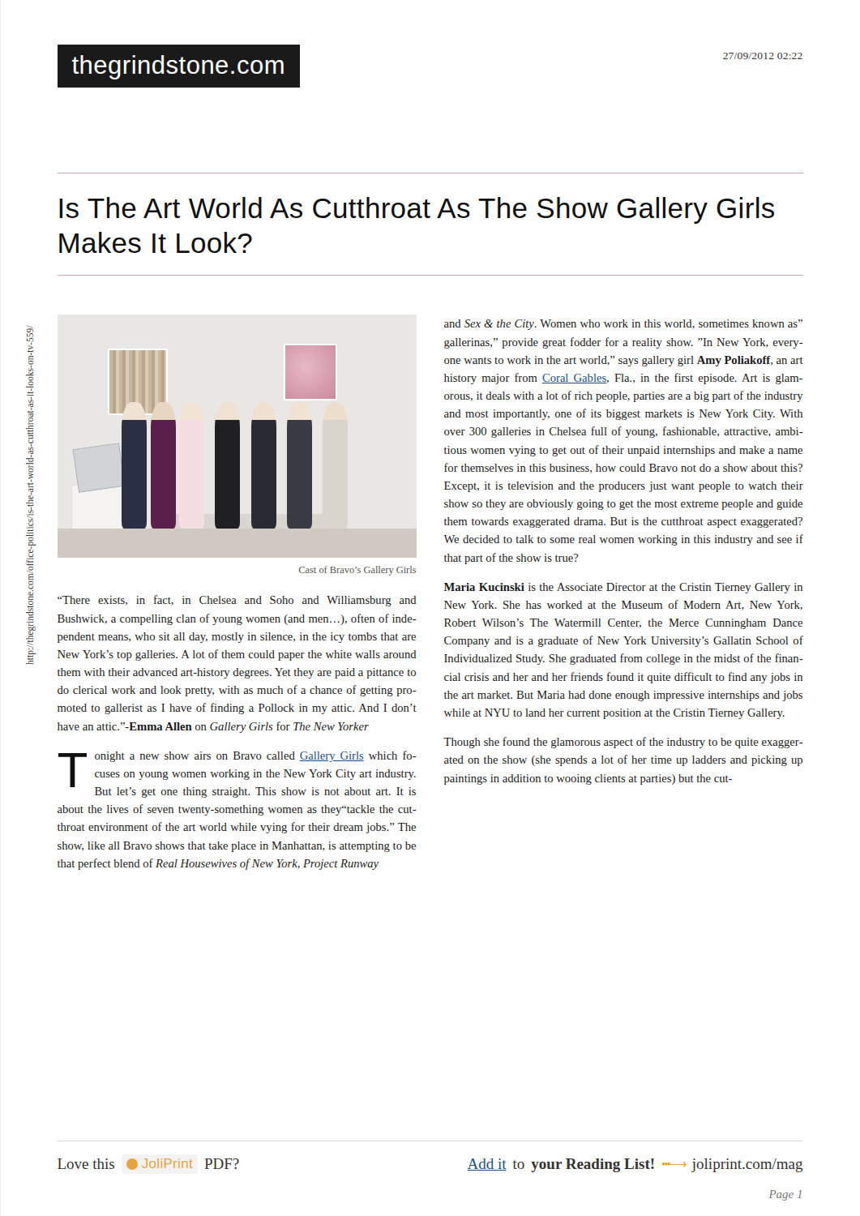thegrindstone.com
27/09/2012 02:22
Is The Art World As Cutthroat As The Show Gallery Girls Makes It Look?
Cast of Bravo’s Gallery Girls
“There exists, in fact, in Chelsea and Soho and Williamsburg and Bushwick, a compelling clan of young women (and men…), often of independent means, who sit all day, mostly in silence, in the icy tombs that are New York’s top galleries. A lot of them could paper the white walls around them with their advanced art-history degrees. Yet they are paid a pittance to do clerical work and look pretty, with as much of a chance of getting promoted to gallerist as I have of finding a Pollock in my attic. And I don’t have an attic.”-Emma Allen on Gallery Girls for The New Yorker
Tonight a new show airs on Bravo called Gallery Girls which focuses on young women working in the New York City art industry. But let’s get one thing straight. This show is not about art. It is about the lives of seven twenty-something women as they“tackle the cutthroat environment of the art world while vying for their dream jobs.” The show, like all Bravo shows that take place in Manhattan, is attempting to be that perfect blend of Real Housewives of New York, Project Runway
and Sex & the City. Women who work in this world, sometimes known as” gallerinas,” provide great fodder for a reality show. ”In New York, everyone wants to work in the art world,” says gallery girl Amy Poliakoff, an art history major from Coral Gables, Fla., in the first episode. Art is glamorous, it deals with a lot of rich people, parties are a big part of the industry and most importantly, one of its biggest markets is New York City. With over 300 galleries in Chelsea full of young, fashionable, attractive, ambitious women vying to get out of their unpaid internships and make a name for themselves in this business, how could Bravo not do a show about this? Except, it is television and the producers just want people to watch their show so they are obviously going to get the most extreme people and guide them towards exaggerated drama. But is the cutthroat aspect exaggerated? We decided to talk to some real women working in this industry and see if that part of the show is true?
Maria Kucinski is the Associate Director at the Cristin Tierney Gallery in New York. She has worked at the Museum of Modern Art, New York, Robert Wilson’s The Watermill Center, the Merce Cunningham Dance Company and is a graduate of New York University’s Gallatin School of Individualized Study. She graduated from college in the midst of the financial crisis and her and her friends found it quite difficult to find any jobs in the art market. But Maria had done enough impressive internships and jobs while at NYU to land her current position at the Cristin Tierney Gallery.
Though she found the glamorous aspect of the industry to be quite exaggerated on the show (she spends a lot of her time up ladders and picking up paintings in addition to wooing clients at parties) but the cut-
http://thegrindstone.com/office-politics/is-the-art-world-as-cutthroat-as-it-looks-on-tv-559/
Love this JoliPrint PDF?
Add it to your Reading List! •••⟶ joliprint.com/mag
Page 1